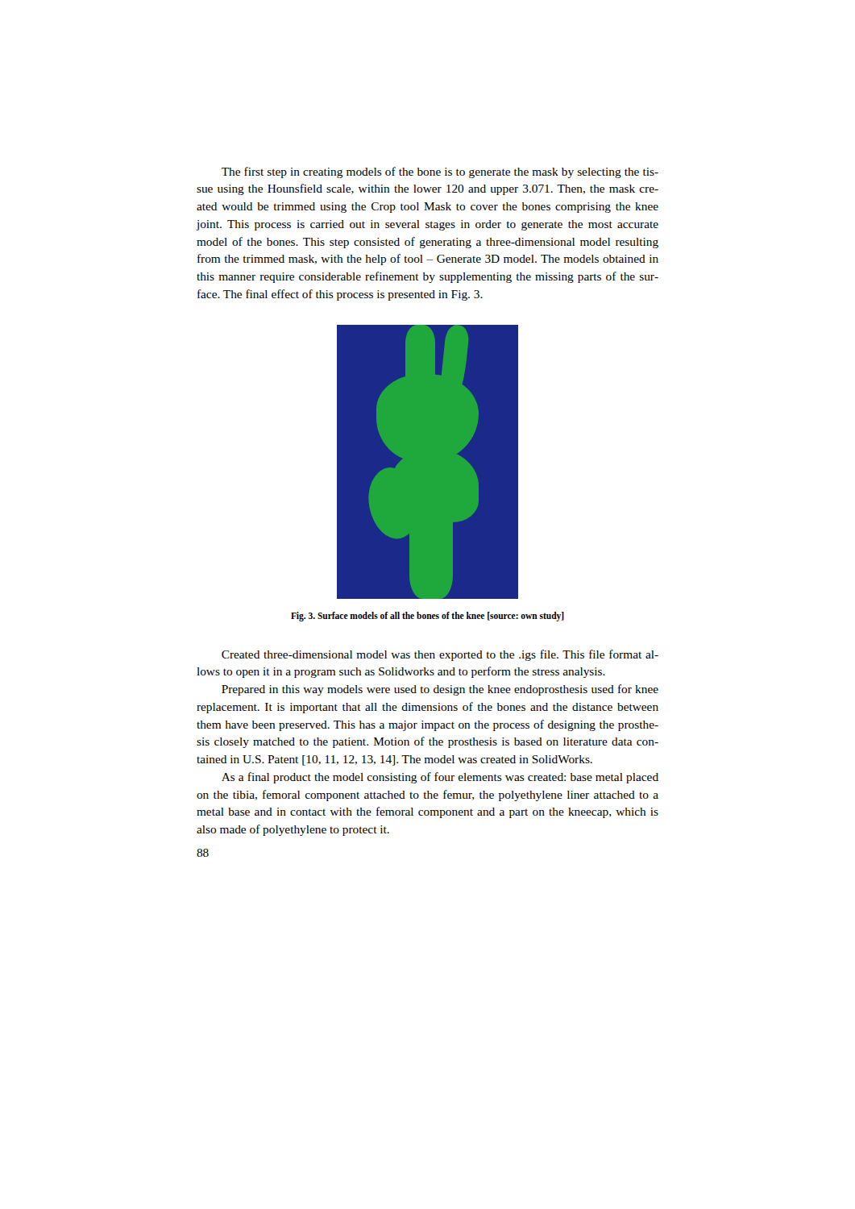The first step in creating models of the bone is to generate the mask by selecting the tissue using the Hounsfield scale, within the lower 120 and upper 3.071. Then, the mask created would be trimmed using the Crop tool Mask to cover the bones comprising the knee joint. This process is carried out in several stages in order to generate the most accurate model of the bones. This step consisted of generating a three-dimensional model resulting from the trimmed mask, with the help of tool – Generate 3D model. The models obtained in this manner require considerable refinement by supplementing the missing parts of the surface. The final effect of this process is presented in Fig. 3.
Fig. 3. Surface models of all the bones of the knee [source: own study]
Created three-dimensional model was then exported to the .igs file. This file format allows to open it in a program such as Solidworks and to perform the stress analysis.
Prepared in this way models were used to design the knee endoprosthesis used for knee replacement. It is important that all the dimensions of the bones and the distance between them have been preserved. This has a major impact on the process of designing the prosthesis closely matched to the patient. Motion of the prosthesis is based on literature data contained in U.S. Patent [10, 11, 12, 13, 14]. The model was created in SolidWorks.
As a final product the model consisting of four elements was created: base metal placed on the tibia, femoral component attached to the femur, the polyethylene liner attached to a metal base and in contact with the femoral component and a part on the kneecap, which is also made of polyethylene to protect it.
88